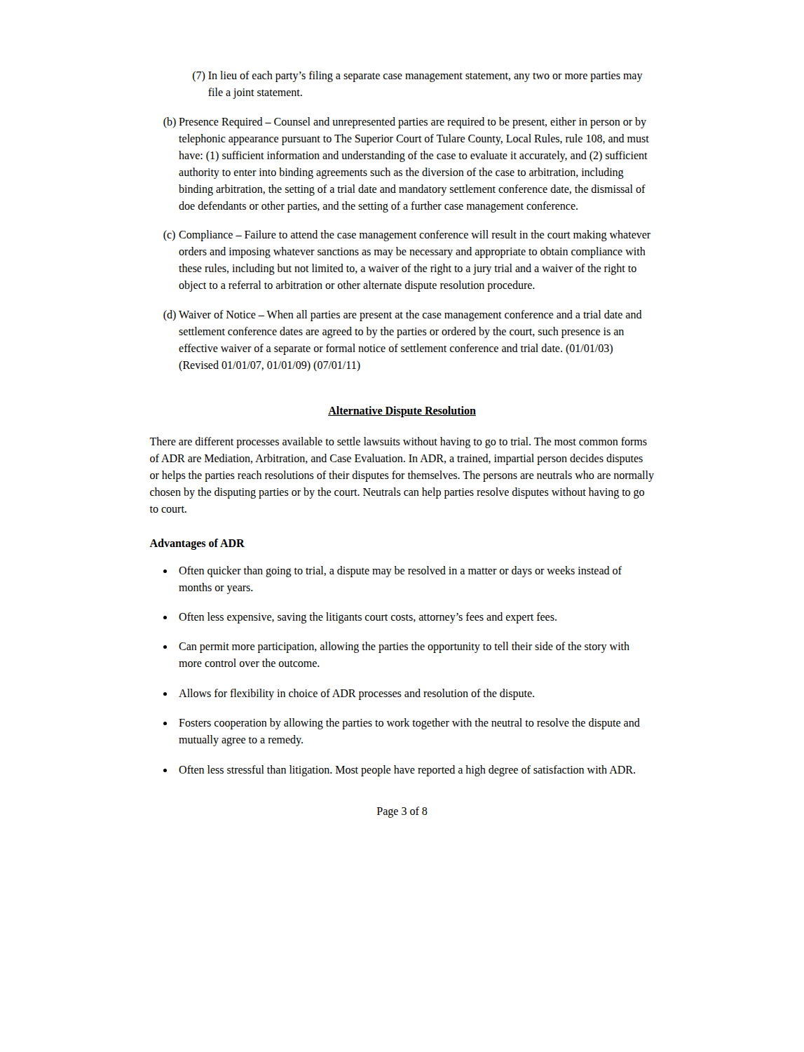(7) In lieu of each party’s filing a separate case management statement, any two or more parties may file a joint statement.
(b) Presence Required – Counsel and unrepresented parties are required to be present, either in person or by telephonic appearance pursuant to The Superior Court of Tulare County, Local Rules, rule 108, and must have: (1) sufficient information and understanding of the case to evaluate it accurately, and (2) sufficient authority to enter into binding agreements such as the diversion of the case to arbitration, including binding arbitration, the setting of a trial date and mandatory settlement conference date, the dismissal of doe defendants or other parties, and the setting of a further case management conference.
(c) Compliance – Failure to attend the case management conference will result in the court making whatever orders and imposing whatever sanctions as may be necessary and appropriate to obtain compliance with these rules, including but not limited to, a waiver of the right to a jury trial and a waiver of the right to object to a referral to arbitration or other alternate dispute resolution procedure.
(d) Waiver of Notice – When all parties are present at the case management conference and a trial date and settlement conference dates are agreed to by the parties or ordered by the court, such presence is an effective waiver of a separate or formal notice of settlement conference and trial date. (01/01/03) (Revised 01/01/07, 01/01/09) (07/01/11)
Alternative Dispute Resolution
There are different processes available to settle lawsuits without having to go to trial. The most common forms of ADR are Mediation, Arbitration, and Case Evaluation. In ADR, a trained, impartial person decides disputes or helps the parties reach resolutions of their disputes for themselves. The persons are neutrals who are normally chosen by the disputing parties or by the court. Neutrals can help parties resolve disputes without having to go to court.
Advantages of ADR
Often quicker than going to trial, a dispute may be resolved in a matter or days or weeks instead of months or years.
Often less expensive, saving the litigants court costs, attorney’s fees and expert fees.
Can permit more participation, allowing the parties the opportunity to tell their side of the story with more control over the outcome.
Allows for flexibility in choice of ADR processes and resolution of the dispute.
Fosters cooperation by allowing the parties to work together with the neutral to resolve the dispute and mutually agree to a remedy.
Often less stressful than litigation. Most people have reported a high degree of satisfaction with ADR.
Page 3 of 8